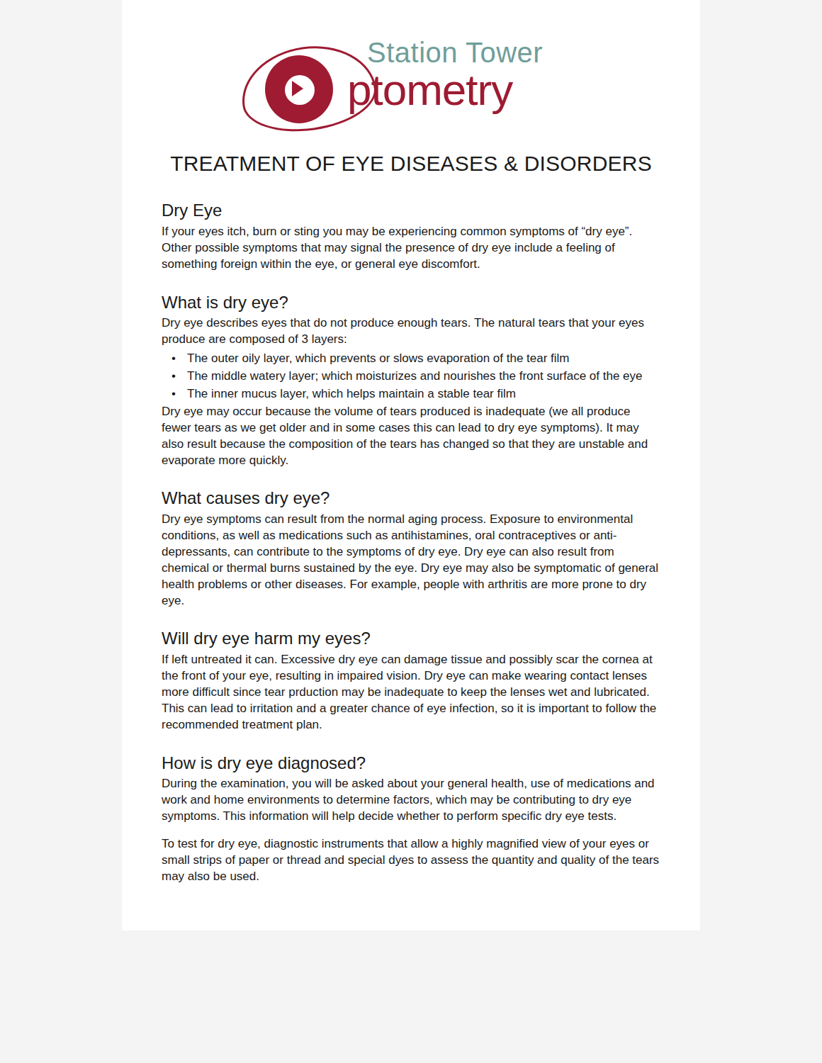Station Tower ptometry
TREATMENT OF EYE DISEASES & DISORDERS
Dry Eye
If your eyes itch, burn or sting you may be experiencing common symptoms of “dry eye”. Other possible symptoms that may signal the presence of dry eye include a feeling of something foreign within the eye, or general eye discomfort.
What is dry eye?
Dry eye describes eyes that do not produce enough tears. The natural tears that your eyes produce are composed of 3 layers:
The outer oily layer, which prevents or slows evaporation of the tear film
The middle watery layer; which moisturizes and nourishes the front surface of the eye
The inner mucus layer, which helps maintain a stable tear film
Dry eye may occur because the volume of tears produced is inadequate (we all produce fewer tears as we get older and in some cases this can lead to dry eye symptoms). It may also result because the composition of the tears has changed so that they are unstable and evaporate more quickly.
What causes dry eye?
Dry eye symptoms can result from the normal aging process. Exposure to environmental conditions, as well as medications such as antihistamines, oral contraceptives or anti-depressants, can contribute to the symptoms of dry eye. Dry eye can also result from chemical or thermal burns sustained by the eye. Dry eye may also be symptomatic of general health problems or other diseases. For example, people with arthritis are more prone to dry eye.
Will dry eye harm my eyes?
If left untreated it can. Excessive dry eye can damage tissue and possibly scar the cornea at the front of your eye, resulting in impaired vision. Dry eye can make wearing contact lenses more difficult since tear prduction may be inadequate to keep the lenses wet and lubricated. This can lead to irritation and a greater chance of eye infection, so it is important to follow the recommended treatment plan.
How is dry eye diagnosed?
During the examination, you will be asked about your general health, use of medications and work and home environments to determine factors, which may be contributing to dry eye symptoms. This information will help decide whether to perform specific dry eye tests.
To test for dry eye, diagnostic instruments that allow a highly magnified view of your eyes or small strips of paper or thread and special dyes to assess the quantity and quality of the tears may also be used.